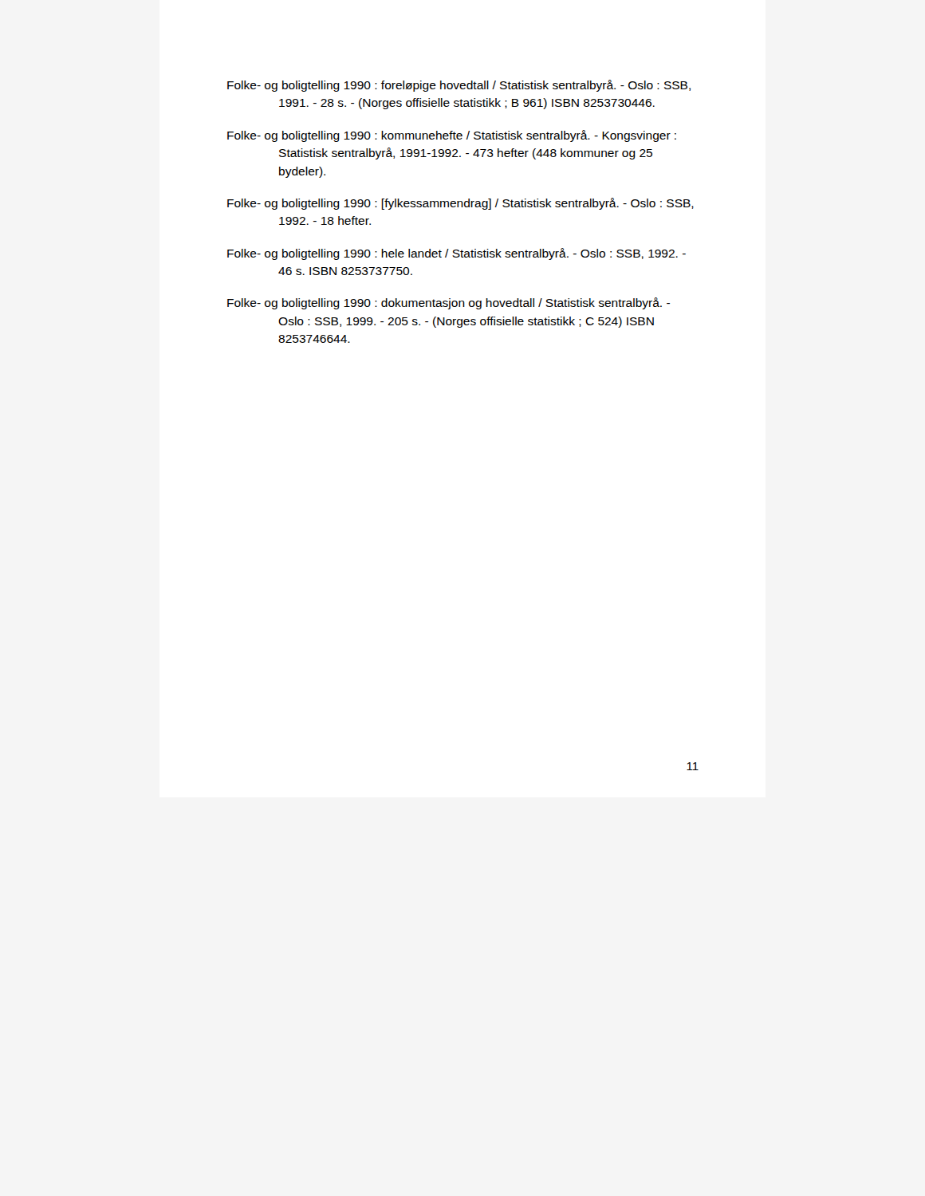Folke- og boligtelling 1990 : foreløpige hovedtall / Statistisk sentralbyrå. - Oslo : SSB, 1991. - 28 s. - (Norges offisielle statistikk ; B 961) ISBN 8253730446.
Folke- og boligtelling 1990 : kommunehefte / Statistisk sentralbyrå. - Kongsvinger : Statistisk sentralbyrå, 1991-1992. - 473 hefter (448 kommuner og 25 bydeler).
Folke- og boligtelling 1990 : [fylkessammendrag] / Statistisk sentralbyrå. - Oslo : SSB, 1992. - 18 hefter.
Folke- og boligtelling 1990 : hele landet / Statistisk sentralbyrå. - Oslo : SSB, 1992. - 46 s. ISBN 8253737750.
Folke- og boligtelling 1990 : dokumentasjon og hovedtall / Statistisk sentralbyrå. - Oslo : SSB, 1999. - 205 s. - (Norges offisielle statistikk ; C 524) ISBN 8253746644.
11